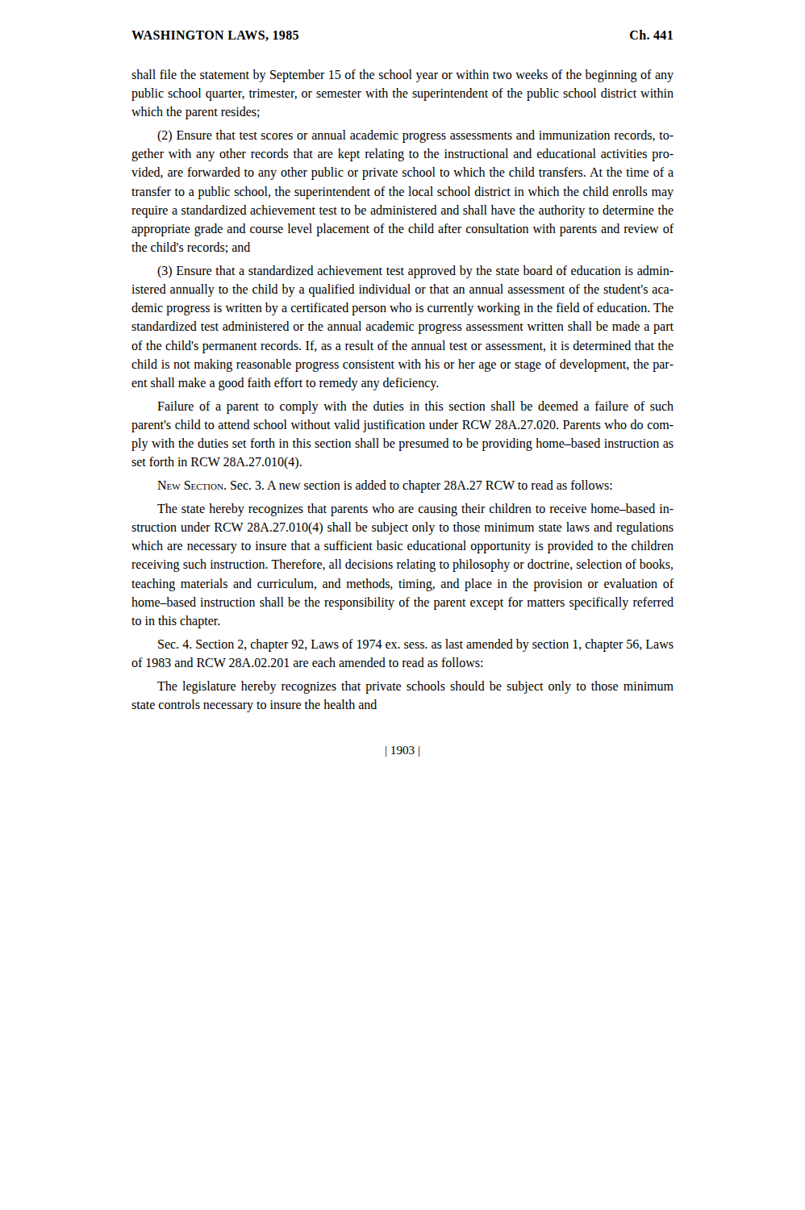Washington Laws, 1985 Ch. 441
shall file the statement by September 15 of the school year or within two weeks of the beginning of any public school quarter, trimester, or semester with the superintendent of the public school district within which the parent resides;
(2) Ensure that test scores or annual academic progress assessments and immunization records, together with any other records that are kept relating to the instructional and educational activities provided, are forwarded to any other public or private school to which the child transfers. At the time of a transfer to a public school, the superintendent of the local school district in which the child enrolls may require a standardized achievement test to be administered and shall have the authority to determine the appropriate grade and course level placement of the child after consultation with parents and review of the child's records; and
(3) Ensure that a standardized achievement test approved by the state board of education is administered annually to the child by a qualified individual or that an annual assessment of the student's academic progress is written by a certificated person who is currently working in the field of education. The standardized test administered or the annual academic progress assessment written shall be made a part of the child's permanent records. If, as a result of the annual test or assessment, it is determined that the child is not making reasonable progress consistent with his or her age or stage of development, the parent shall make a good faith effort to remedy any deficiency.
Failure of a parent to comply with the duties in this section shall be deemed a failure of such parent's child to attend school without valid justification under RCW 28A.27.020. Parents who do comply with the duties set forth in this section shall be presumed to be providing home–based instruction as set forth in RCW 28A.27.010(4).
New Section. Sec. 3. A new section is added to chapter 28A.27 RCW to read as follows:
The state hereby recognizes that parents who are causing their children to receive home–based instruction under RCW 28A.27.010(4) shall be subject only to those minimum state laws and regulations which are necessary to insure that a sufficient basic educational opportunity is provided to the children receiving such instruction. Therefore, all decisions relating to philosophy or doctrine, selection of books, teaching materials and curriculum, and methods, timing, and place in the provision or evaluation of home–based instruction shall be the responsibility of the parent except for matters specifically referred to in this chapter.
Sec. 4. Section 2, chapter 92, Laws of 1974 ex. sess. as last amended by section 1, chapter 56, Laws of 1983 and RCW 28A.02.201 are each amended to read as follows:
The legislature hereby recognizes that private schools should be subject only to those minimum state controls necessary to insure the health and
| 1903 |